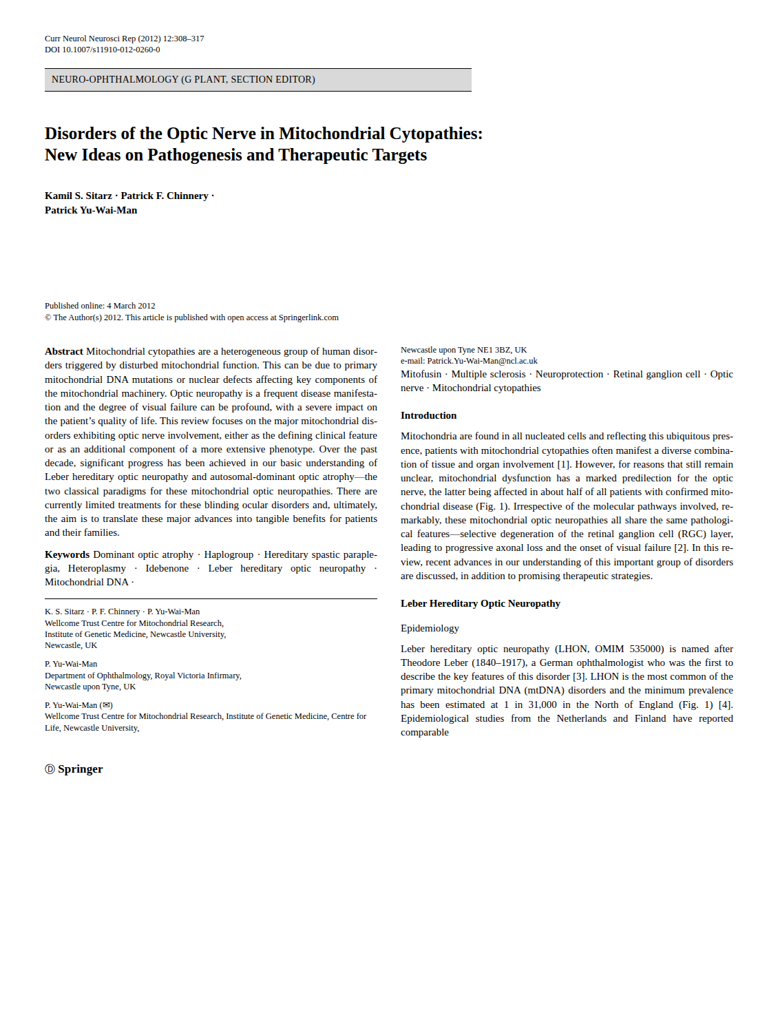Curr Neurol Neurosci Rep (2012) 12:308–317
DOI 10.1007/s11910-012-0260-0
NEURO-OPHTHALMOLOGY (G PLANT, SECTION EDITOR)
Disorders of the Optic Nerve in Mitochondrial Cytopathies:
New Ideas on Pathogenesis and Therapeutic Targets
Kamil S. Sitarz · Patrick F. Chinnery ·
Patrick Yu-Wai-Man
Published online: 4 March 2012
© The Author(s) 2012. This article is published with open access at Springerlink.com
Abstract Mitochondrial cytopathies are a heterogeneous group of human disorders triggered by disturbed mitochondrial function. This can be due to primary mitochondrial DNA mutations or nuclear defects affecting key components of the mitochondrial machinery. Optic neuropathy is a frequent disease manifestation and the degree of visual failure can be profound, with a severe impact on the patient’s quality of life. This review focuses on the major mitochondrial disorders exhibiting optic nerve involvement, either as the defining clinical feature or as an additional component of a more extensive phenotype. Over the past decade, significant progress has been achieved in our basic understanding of Leber hereditary optic neuropathy and autosomal-dominant optic atrophy—the two classical paradigms for these mitochondrial optic neuropathies. There are currently limited treatments for these blinding ocular disorders and, ultimately, the aim is to translate these major advances into tangible benefits for patients and their families.
Keywords Dominant optic atrophy · Haplogroup · Hereditary spastic paraplegia, Heteroplasmy · Idebenone · Leber hereditary optic neuropathy · Mitochondrial DNA ·
K. S. Sitarz · P. F. Chinnery · P. Yu-Wai-Man
Wellcome Trust Centre for Mitochondrial Research,
Institute of Genetic Medicine, Newcastle University,
Newcastle, UK
P. Yu-Wai-Man
Department of Ophthalmology, Royal Victoria Infirmary,
Newcastle upon Tyne, UK
P. Yu-Wai-Man (✉)
Wellcome Trust Centre for Mitochondrial Research, Institute of Genetic Medicine, Centre for Life, Newcastle University,
Newcastle upon Tyne NE1 3BZ, UK
e-mail: Patrick.Yu-Wai-Man@ncl.ac.uk
Mitofusin · Multiple sclerosis · Neuroprotection · Retinal ganglion cell · Optic nerve · Mitochondrial cytopathies
Introduction
Mitochondria are found in all nucleated cells and reflecting this ubiquitous presence, patients with mitochondrial cytopathies often manifest a diverse combination of tissue and organ involvement [1]. However, for reasons that still remain unclear, mitochondrial dysfunction has a marked predilection for the optic nerve, the latter being affected in about half of all patients with confirmed mitochondrial disease (Fig. 1). Irrespective of the molecular pathways involved, remarkably, these mitochondrial optic neuropathies all share the same pathological features—selective degeneration of the retinal ganglion cell (RGC) layer, leading to progressive axonal loss and the onset of visual failure [2]. In this review, recent advances in our understanding of this important group of disorders are discussed, in addition to promising therapeutic strategies.
Leber Hereditary Optic Neuropathy
Epidemiology
Leber hereditary optic neuropathy (LHON, OMIM 535000) is named after Theodore Leber (1840–1917), a German ophthalmologist who was the first to describe the key features of this disorder [3]. LHON is the most common of the primary mitochondrial DNA (mtDNA) disorders and the minimum prevalence has been estimated at 1 in 31,000 in the North of England (Fig. 1) [4]. Epidemiological studies from the Netherlands and Finland have reported comparable
ⒹSpringer